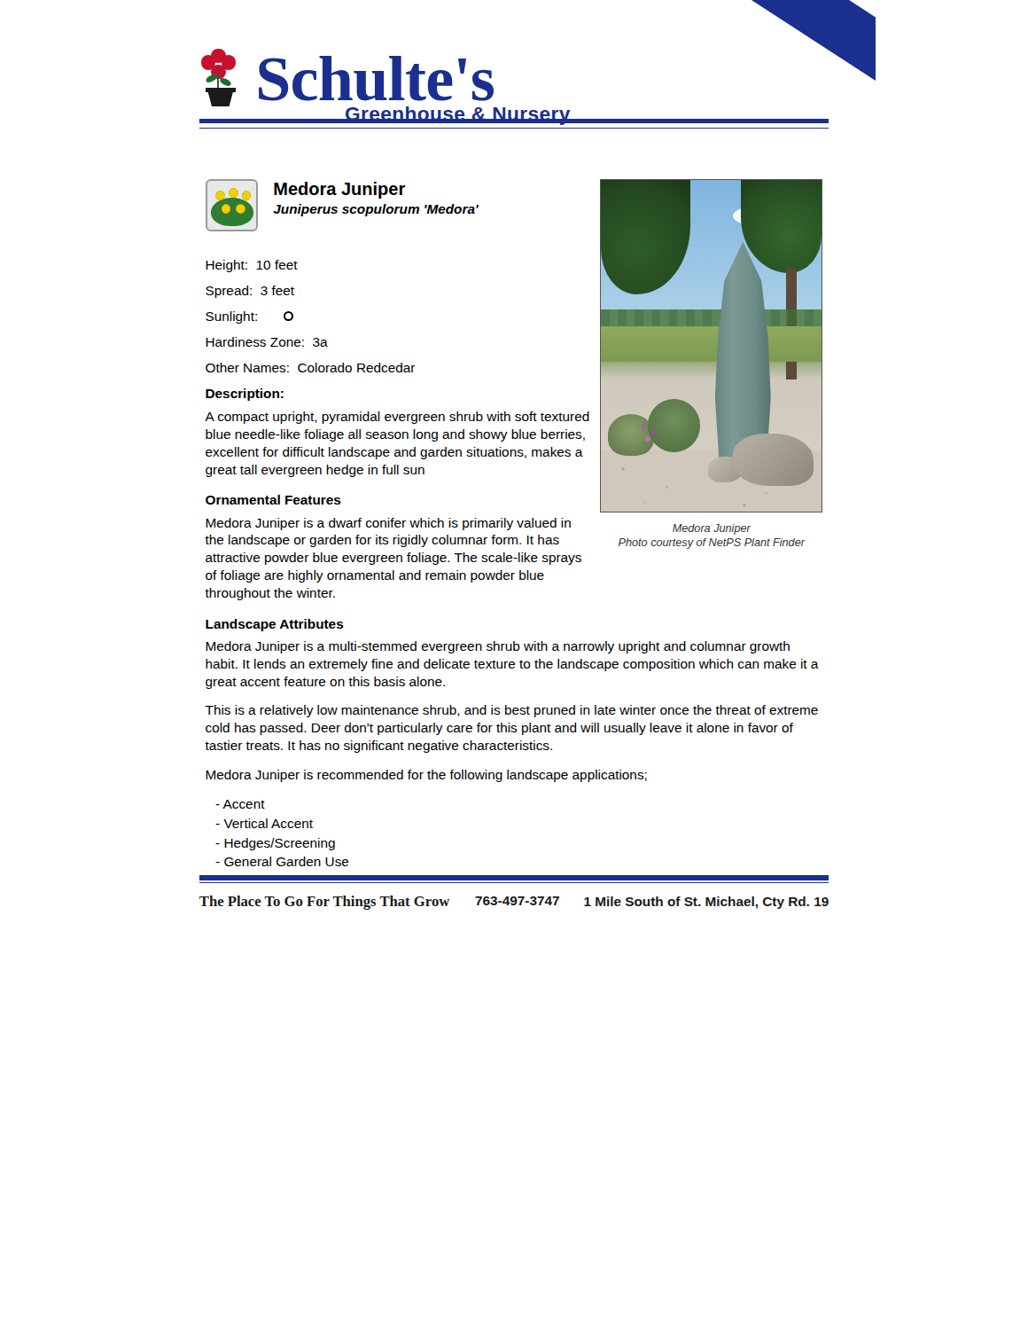Since 1963
Schulte's Greenhouse & Nursery
Medora Juniper
Photo courtesy of NetPS Plant Finder
Medora Juniper
Juniperus scopulorum 'Medora'
Height: 10 feet
Spread: 3 feet
Sunlight:
Hardiness Zone: 3a
Other Names: Colorado Redcedar
Description:
A compact upright, pyramidal evergreen shrub with soft textured blue needle-like foliage all season long and showy blue berries, excellent for difficult landscape and garden situations, makes a great tall evergreen hedge in full sun
Ornamental Features
Medora Juniper is a dwarf conifer which is primarily valued in the landscape or garden for its rigidly columnar form. It has attractive powder blue evergreen foliage. The scale-like sprays of foliage are highly ornamental and remain powder blue throughout the winter.
Landscape Attributes
Medora Juniper is a multi-stemmed evergreen shrub with a narrowly upright and columnar growth habit. It lends an extremely fine and delicate texture to the landscape composition which can make it a great accent feature on this basis alone.
This is a relatively low maintenance shrub, and is best pruned in late winter once the threat of extreme cold has passed. Deer don't particularly care for this plant and will usually leave it alone in favor of tastier treats. It has no significant negative characteristics.
Medora Juniper is recommended for the following landscape applications;
Accent
Vertical Accent
Hedges/Screening
General Garden Use
The Place To Go For Things That Grow 763-497-3747
1 Mile South of St. Michael, Cty Rd. 19